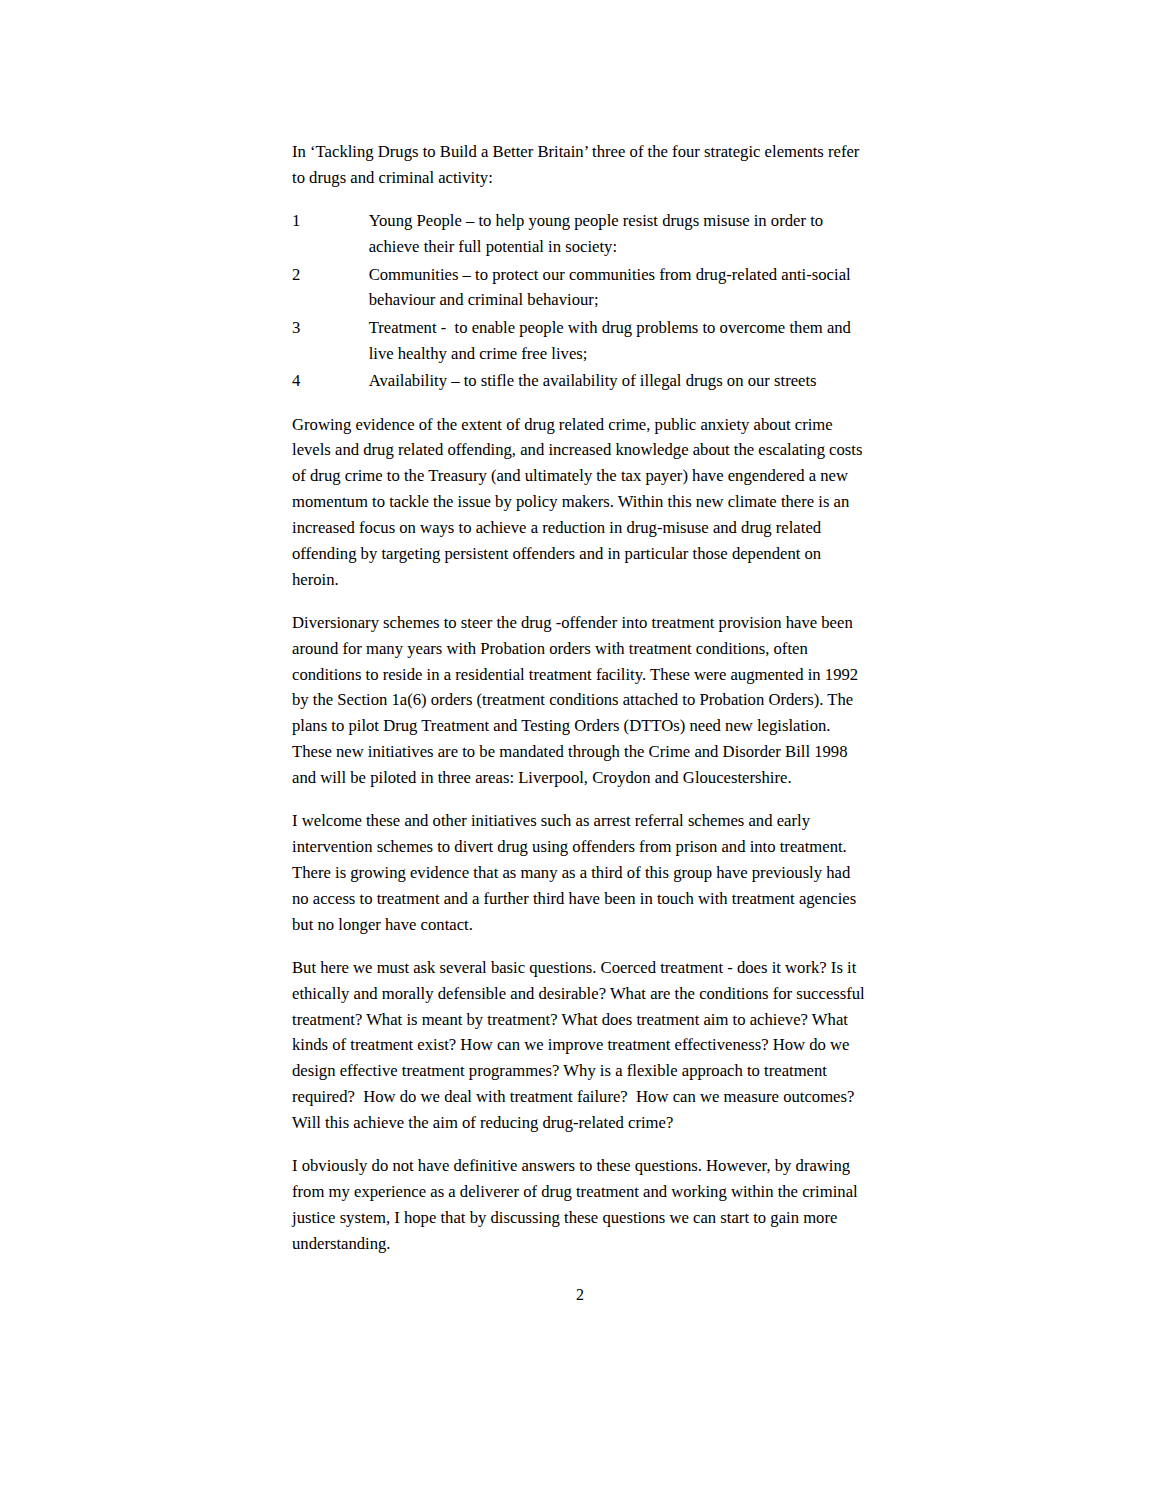In ‘Tackling Drugs to Build a Better Britain’ three of the four strategic elements refer to drugs and criminal activity:
1 Young People – to help young people resist drugs misuse in order to achieve their full potential in society:
2 Communities – to protect our communities from drug-related anti-social behaviour and criminal behaviour;
3 Treatment - to enable people with drug problems to overcome them and live healthy and crime free lives;
4 Availability – to stifle the availability of illegal drugs on our streets
Growing evidence of the extent of drug related crime, public anxiety about crime levels and drug related offending, and increased knowledge about the escalating costs of drug crime to the Treasury (and ultimately the tax payer) have engendered a new momentum to tackle the issue by policy makers. Within this new climate there is an increased focus on ways to achieve a reduction in drug-misuse and drug related offending by targeting persistent offenders and in particular those dependent on heroin.
Diversionary schemes to steer the drug -offender into treatment provision have been around for many years with Probation orders with treatment conditions, often conditions to reside in a residential treatment facility. These were augmented in 1992 by the Section 1a(6) orders (treatment conditions attached to Probation Orders). The plans to pilot Drug Treatment and Testing Orders (DTTOs) need new legislation. These new initiatives are to be mandated through the Crime and Disorder Bill 1998 and will be piloted in three areas: Liverpool, Croydon and Gloucestershire.
I welcome these and other initiatives such as arrest referral schemes and early intervention schemes to divert drug using offenders from prison and into treatment. There is growing evidence that as many as a third of this group have previously had no access to treatment and a further third have been in touch with treatment agencies but no longer have contact.
But here we must ask several basic questions. Coerced treatment - does it work? Is it ethically and morally defensible and desirable? What are the conditions for successful treatment? What is meant by treatment? What does treatment aim to achieve? What kinds of treatment exist? How can we improve treatment effectiveness? How do we design effective treatment programmes? Why is a flexible approach to treatment required? How do we deal with treatment failure? How can we measure outcomes? Will this achieve the aim of reducing drug-related crime?
I obviously do not have definitive answers to these questions. However, by drawing from my experience as a deliverer of drug treatment and working within the criminal justice system, I hope that by discussing these questions we can start to gain more understanding.
2